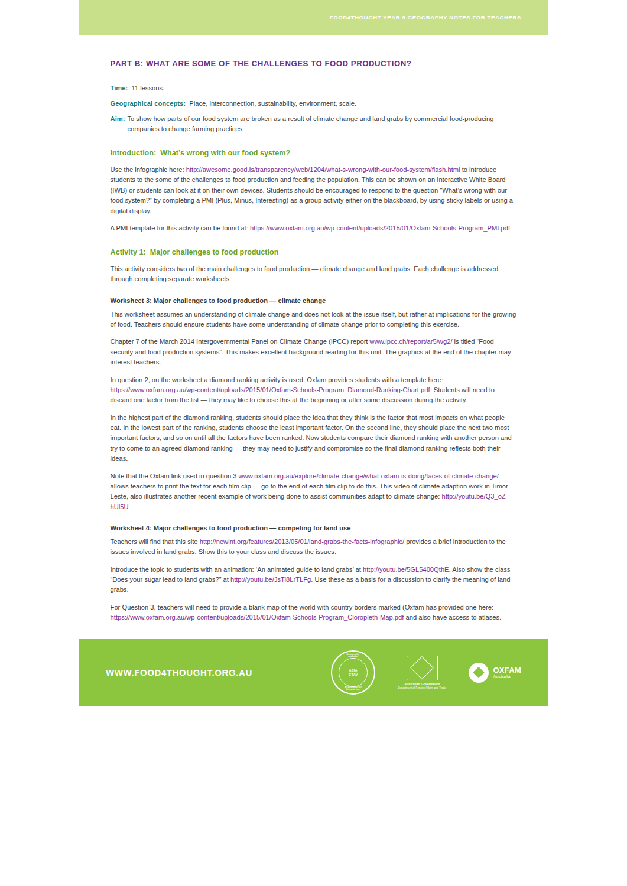Food4Thought Year 9 Geography Notes for Teachers
Part B: What are some of the challenges to food production?
Time: 11 lessons.
Geographical concepts: Place, interconnection, sustainability, environment, scale.
Aim: To show how parts of our food system are broken as a result of climate change and land grabs by commercial food-producing companies to change farming practices.
Introduction: What’s wrong with our food system?
Use the infographic here: http://awesome.good.is/transparency/web/1204/what-s-wrong-with-our-food-system/flash.html to introduce students to the some of the challenges to food production and feeding the population. This can be shown on an Interactive White Board (IWB) or students can look at it on their own devices. Students should be encouraged to respond to the question “What’s wrong with our food system?” by completing a PMI (Plus, Minus, Interesting) as a group activity either on the blackboard, by using sticky labels or using a digital display.
A PMI template for this activity can be found at: https://www.oxfam.org.au/wp-content/uploads/2015/01/Oxfam-Schools-Program_PMI.pdf
Activity 1: Major challenges to food production
This activity considers two of the main challenges to food production — climate change and land grabs. Each challenge is addressed through completing separate worksheets.
Worksheet 3: Major challenges to food production — climate change
This worksheet assumes an understanding of climate change and does not look at the issue itself, but rather at implications for the growing of food. Teachers should ensure students have some understanding of climate change prior to completing this exercise.
Chapter 7 of the March 2014 Intergovernmental Panel on Climate Change (IPCC) report www.ipcc.ch/report/ar5/wg2/ is titled “Food security and food production systems”. This makes excellent background reading for this unit. The graphics at the end of the chapter may interest teachers.
In question 2, on the worksheet a diamond ranking activity is used. Oxfam provides students with a template here: https://www.oxfam.org.au/wp-content/uploads/2015/01/Oxfam-Schools-Program_Diamond-Ranking-Chart.pdf Students will need to discard one factor from the list — they may like to choose this at the beginning or after some discussion during the activity.
In the highest part of the diamond ranking, students should place the idea that they think is the factor that most impacts on what people eat. In the lowest part of the ranking, students choose the least important factor. On the second line, they should place the next two most important factors, and so on until all the factors have been ranked. Now students compare their diamond ranking with another person and try to come to an agreed diamond ranking — they may need to justify and compromise so the final diamond ranking reflects both their ideas.
Note that the Oxfam link used in question 3 www.oxfam.org.au/explore/climate-change/what-oxfam-is-doing/faces-of-climate-change/ allows teachers to print the text for each film clip — go to the end of each film clip to do this. This video of climate adaption work in Timor Leste, also illustrates another recent example of work being done to assist communities adapt to climate change: http://youtu.be/Q3_oZ-hUl5U
Worksheet 4: Major challenges to food production — competing for land use
Teachers will find that this site http://newint.org/features/2013/05/01/land-grabs-the-facts-infographic/ provides a brief introduction to the issues involved in land grabs. Show this to your class and discuss the issues.
Introduce the topic to students with an animation: ‘An animated guide to land grabs’ at http://youtu.be/5GL5400QthE. Also show the class “Does your sugar lead to land grabs?” at http://youtu.be/JsTi8LrTLFg. Use these as a basis for a discussion to clarify the meaning of land grabs.
For Question 3, teachers will need to provide a blank map of the world with country borders marked (Oxfam has provided one here: https://www.oxfam.org.au/wp-content/uploads/2015/01/Oxfam-Schools-Program_Cloropleth-Map.pdf and also have access to atlases.
www.food4thought.org.au
Geography Teachers Association of Victoria Inc.
ASIA
GTAV
Australian Government
Department of Foreign Affairs and Trade
OXFAM
Australia